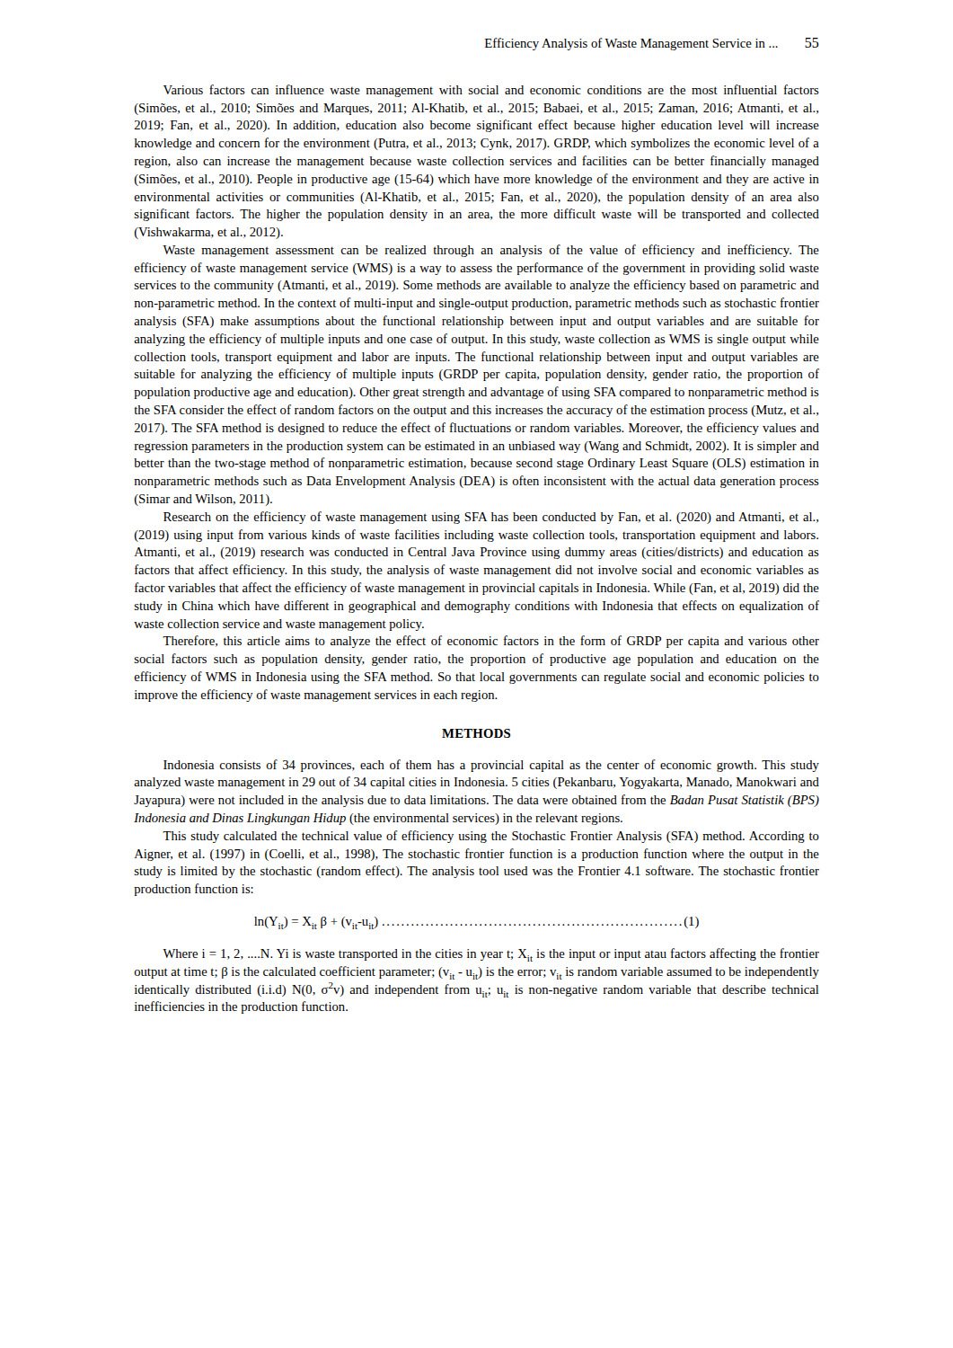Efficiency Analysis of Waste Management Service in ... 55
Various factors can influence waste management with social and economic conditions are the most influential factors (Simões, et al., 2010; Simões and Marques, 2011; Al-Khatib, et al., 2015; Babaei, et al., 2015; Zaman, 2016; Atmanti, et al., 2019; Fan, et al., 2020). In addition, education also become significant effect because higher education level will increase knowledge and concern for the environment (Putra, et al., 2013; Cynk, 2017). GRDP, which symbolizes the economic level of a region, also can increase the management because waste collection services and facilities can be better financially managed (Simões, et al., 2010). People in productive age (15-64) which have more knowledge of the environment and they are active in environmental activities or communities (Al-Khatib, et al., 2015; Fan, et al., 2020), the population density of an area also significant factors. The higher the population density in an area, the more difficult waste will be transported and collected (Vishwakarma, et al., 2012).
Waste management assessment can be realized through an analysis of the value of efficiency and inefficiency. The efficiency of waste management service (WMS) is a way to assess the performance of the government in providing solid waste services to the community (Atmanti, et al., 2019). Some methods are available to analyze the efficiency based on parametric and non-parametric method. In the context of multi-input and single-output production, parametric methods such as stochastic frontier analysis (SFA) make assumptions about the functional relationship between input and output variables and are suitable for analyzing the efficiency of multiple inputs and one case of output. In this study, waste collection as WMS is single output while collection tools, transport equipment and labor are inputs. The functional relationship between input and output variables are suitable for analyzing the efficiency of multiple inputs (GRDP per capita, population density, gender ratio, the proportion of population productive age and education). Other great strength and advantage of using SFA compared to nonparametric method is the SFA consider the effect of random factors on the output and this increases the accuracy of the estimation process (Mutz, et al., 2017). The SFA method is designed to reduce the effect of fluctuations or random variables. Moreover, the efficiency values and regression parameters in the production system can be estimated in an unbiased way (Wang and Schmidt, 2002). It is simpler and better than the two-stage method of nonparametric estimation, because second stage Ordinary Least Square (OLS) estimation in nonparametric methods such as Data Envelopment Analysis (DEA) is often inconsistent with the actual data generation process (Simar and Wilson, 2011).
Research on the efficiency of waste management using SFA has been conducted by Fan, et al. (2020) and Atmanti, et al., (2019) using input from various kinds of waste facilities including waste collection tools, transportation equipment and labors. Atmanti, et al., (2019) research was conducted in Central Java Province using dummy areas (cities/districts) and education as factors that affect efficiency. In this study, the analysis of waste management did not involve social and economic variables as factor variables that affect the efficiency of waste management in provincial capitals in Indonesia. While (Fan, et al, 2019) did the study in China which have different in geographical and demography conditions with Indonesia that effects on equalization of waste collection service and waste management policy.
Therefore, this article aims to analyze the effect of economic factors in the form of GRDP per capita and various other social factors such as population density, gender ratio, the proportion of productive age population and education on the efficiency of WMS in Indonesia using the SFA method. So that local governments can regulate social and economic policies to improve the efficiency of waste management services in each region.
Methods
Indonesia consists of 34 provinces, each of them has a provincial capital as the center of economic growth. This study analyzed waste management in 29 out of 34 capital cities in Indonesia. 5 cities (Pekanbaru, Yogyakarta, Manado, Manokwari and Jayapura) were not included in the analysis due to data limitations. The data were obtained from the Badan Pusat Statistik (BPS) Indonesia and Dinas Lingkungan Hidup (the environmental services) in the relevant regions.
This study calculated the technical value of efficiency using the Stochastic Frontier Analysis (SFA) method. According to Aigner, et al. (1997) in (Coelli, et al., 1998), The stochastic frontier function is a production function where the output in the study is limited by the stochastic (random effect). The analysis tool used was the Frontier 4.1 software. The stochastic frontier production function is:
ln(Yit) = Xit β + (vit-uit) ..............................................................(1)
Where i = 1, 2, ....N. Yi is waste transported in the cities in year t; Xit is the input or input atau factors affecting the frontier output at time t; β is the calculated coefficient parameter; (vit - uit) is the error; vit is random variable assumed to be independently identically distributed (i.i.d) N(0, σ2v) and independent from uit; uit is non-negative random variable that describe technical inefficiencies in the production function.